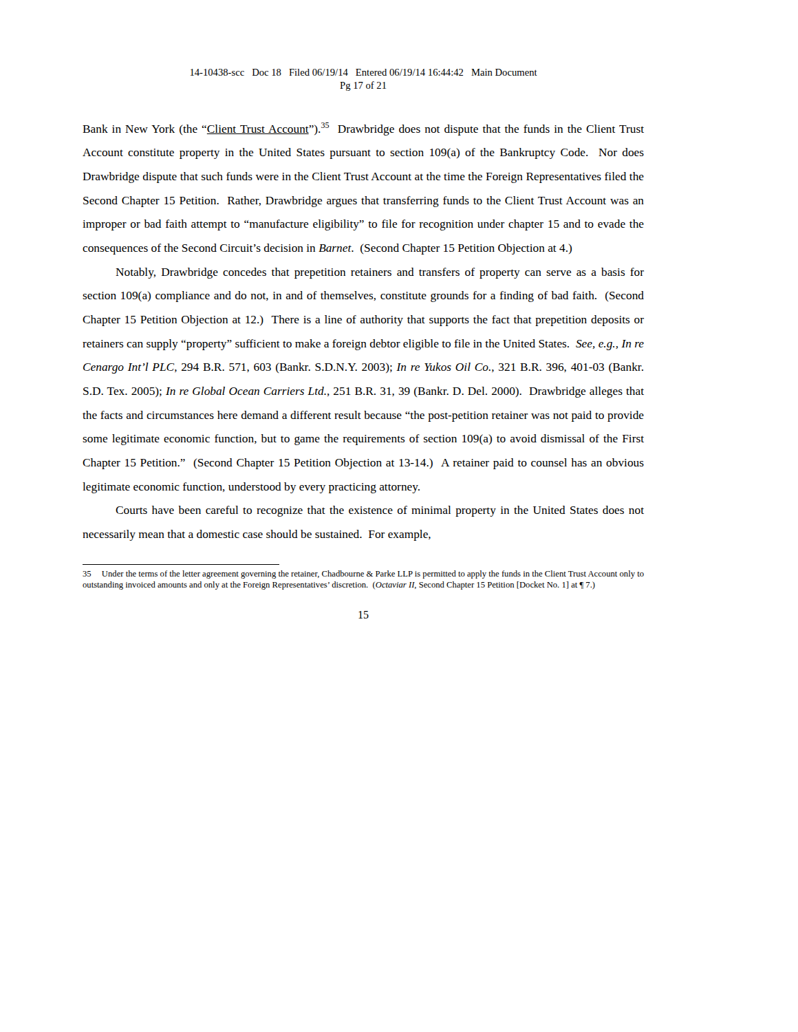14-10438-scc Doc 18 Filed 06/19/14 Entered 06/19/14 16:44:42 Main Document
Pg 17 of 21
Bank in New York (the “Client Trust Account”).35 Drawbridge does not dispute that the funds in the Client Trust Account constitute property in the United States pursuant to section 109(a) of the Bankruptcy Code. Nor does Drawbridge dispute that such funds were in the Client Trust Account at the time the Foreign Representatives filed the Second Chapter 15 Petition. Rather, Drawbridge argues that transferring funds to the Client Trust Account was an improper or bad faith attempt to “manufacture eligibility” to file for recognition under chapter 15 and to evade the consequences of the Second Circuit’s decision in Barnet. (Second Chapter 15 Petition Objection at 4.)
Notably, Drawbridge concedes that prepetition retainers and transfers of property can serve as a basis for section 109(a) compliance and do not, in and of themselves, constitute grounds for a finding of bad faith. (Second Chapter 15 Petition Objection at 12.) There is a line of authority that supports the fact that prepetition deposits or retainers can supply “property” sufficient to make a foreign debtor eligible to file in the United States. See, e.g., In re Cenargo Int’l PLC, 294 B.R. 571, 603 (Bankr. S.D.N.Y. 2003); In re Yukos Oil Co., 321 B.R. 396, 401-03 (Bankr. S.D. Tex. 2005); In re Global Ocean Carriers Ltd., 251 B.R. 31, 39 (Bankr. D. Del. 2000). Drawbridge alleges that the facts and circumstances here demand a different result because “the post-petition retainer was not paid to provide some legitimate economic function, but to game the requirements of section 109(a) to avoid dismissal of the First Chapter 15 Petition.” (Second Chapter 15 Petition Objection at 13-14.) A retainer paid to counsel has an obvious legitimate economic function, understood by every practicing attorney.
Courts have been careful to recognize that the existence of minimal property in the United States does not necessarily mean that a domestic case should be sustained. For example,
35 Under the terms of the letter agreement governing the retainer, Chadbourne & Parke LLP is permitted to apply the funds in the Client Trust Account only to outstanding invoiced amounts and only at the Foreign Representatives’ discretion. (Octaviar II, Second Chapter 15 Petition [Docket No. 1] at ¶ 7.)
15